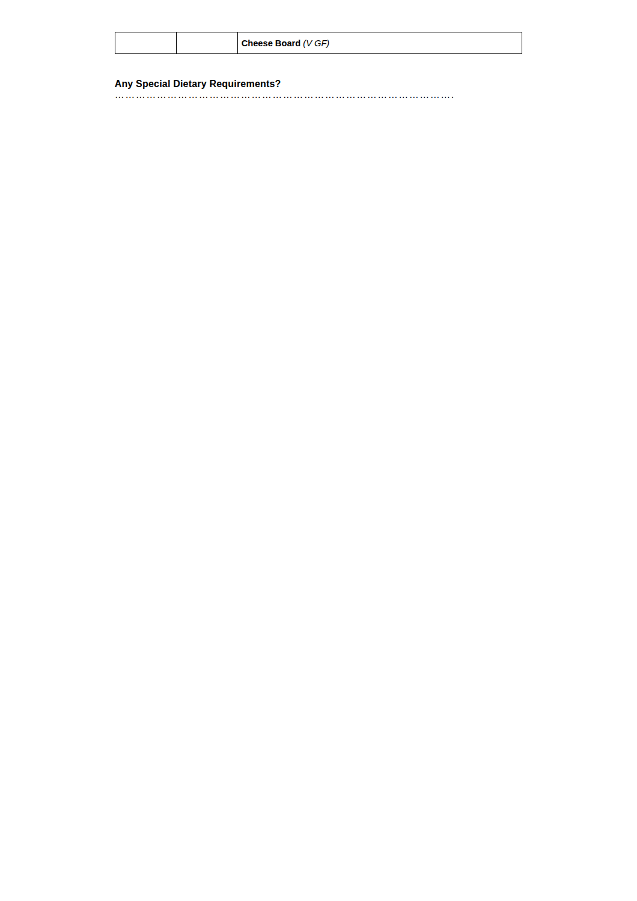| | | Cheese Board (V GF) |
Any Special Dietary Requirements? …………………………………………………………………………………….